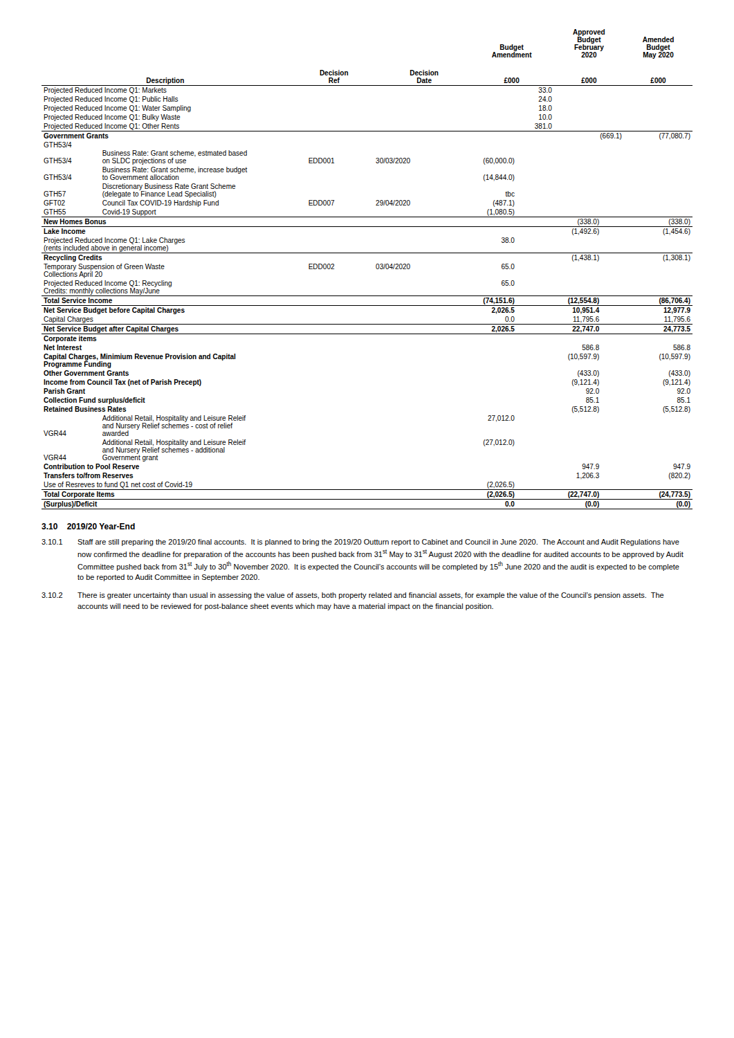| | | | Budget Amendment | Approved Budget February 2020 | Amended Budget May 2020 |
| --- | --- | --- | --- | --- | --- |
| Description | Decision Ref | Decision Date | £000 | £000 | £000 |
| Projected Reduced Income Q1: Markets | 33.0 | | |
| Projected Reduced Income Q1: Public Halls | 24.0 | | |
| Projected Reduced Income Q1: Water Sampling | 18.0 | | |
| Projected Reduced Income Q1: Bulky Waste | 10.0 | | |
| Projected Reduced Income Q1: Other Rents | 381.0 | | |
| Government Grants | | (669.1) | (77,080.7) |
| GTH53/4 | | | | | |
| GTH53/4 | Business Rate: Grant scheme, estmated based on SLDC projections of use | EDD001 | 30/03/2020 | (60,000.0) | | |
| GTH53/4 | Business Rate: Grant scheme, increase budget to Government allocation | | | (14,844.0) | | |
| GTH57 | Discretionary Business Rate Grant Scheme (delegate to Finance Lead Specialist) | | | tbc | | |
| GFT02 | Council Tax COVID-19 Hardship Fund | EDD007 | 29/04/2020 | (487.1) | | |
| GTH55 | Covid-19 Support | | | (1,080.5) | | |
| New Homes Bonus | | (338.0) | (338.0) |
| Lake Income | | (1,492.6) | (1,454.6) |
| Projected Reduced Income Q1: Lake Charges (rents included above in general income) | 38.0 | | |
| Recycling Credits | | (1,438.1) | (1,308.1) |
| Temporary Suspension of Green Waste Collections April 20 | EDD002 | 03/04/2020 | 65.0 | | |
| Projected Reduced Income Q1: Recycling Credits: monthly collections May/June | 65.0 | | |
| Total Service Income | (74,151.6) | (12,554.8) | (86,706.4) |
| Net Service Budget before Capital Charges | 2,026.5 | 10,951.4 | 12,977.9 |
| Capital Charges | 0.0 | 11,795.6 | 11,795.6 |
| Net Service Budget after Capital Charges | 2,026.5 | 22,747.0 | 24,773.5 |
| Corporate items | | | |
| Net Interest | | 586.8 | 586.8 |
| Capital Charges, Minimium Revenue Provision and Capital Programme Funding | | (10,597.9) | (10,597.9) |
| Other Government Grants | | (433.0) | (433.0) |
| Income from Council Tax (net of Parish Precept) | | (9,121.4) | (9,121.4) |
| Parish Grant | | 92.0 | 92.0 |
| Collection Fund surplus/deficit | | 85.1 | 85.1 |
| Retained Business Rates | | (5,512.8) | (5,512.8) |
| VGR44 | Additional Retail, Hospitality and Leisure Releif and Nursery Relief schemes - cost of relief awarded | 27,012.0 | | |
| VGR44 | Additional Retail, Hospitality and Leisure Releif and Nursery Relief schemes - additional Government grant | (27,012.0) | | |
| Contribution to Pool Reserve | | 947.9 | 947.9 |
| Transfers to/from Reserves | | 1,206.3 | (820.2) |
| Use of Resreves to fund Q1 net cost of Covid-19 | (2,026.5) | | |
| Total Corporate Items | (2,026.5) | (22,747.0) | (24,773.5) |
| (Surplus)/Deficit | 0.0 | (0.0) | (0.0) |
3.10 2019/20 Year-End
3.10.1 Staff are still preparing the 2019/20 final accounts. It is planned to bring the 2019/20 Outturn report to Cabinet and Council in June 2020. The Account and Audit Regulations have now confirmed the deadline for preparation of the accounts has been pushed back from 31st May to 31st August 2020 with the deadline for audited accounts to be approved by Audit Committee pushed back from 31st July to 30th November 2020. It is expected the Council’s accounts will be completed by 15th June 2020 and the audit is expected to be complete to be reported to Audit Committee in September 2020.
3.10.2 There is greater uncertainty than usual in assessing the value of assets, both property related and financial assets, for example the value of the Council’s pension assets. The accounts will need to be reviewed for post-balance sheet events which may have a material impact on the financial position.